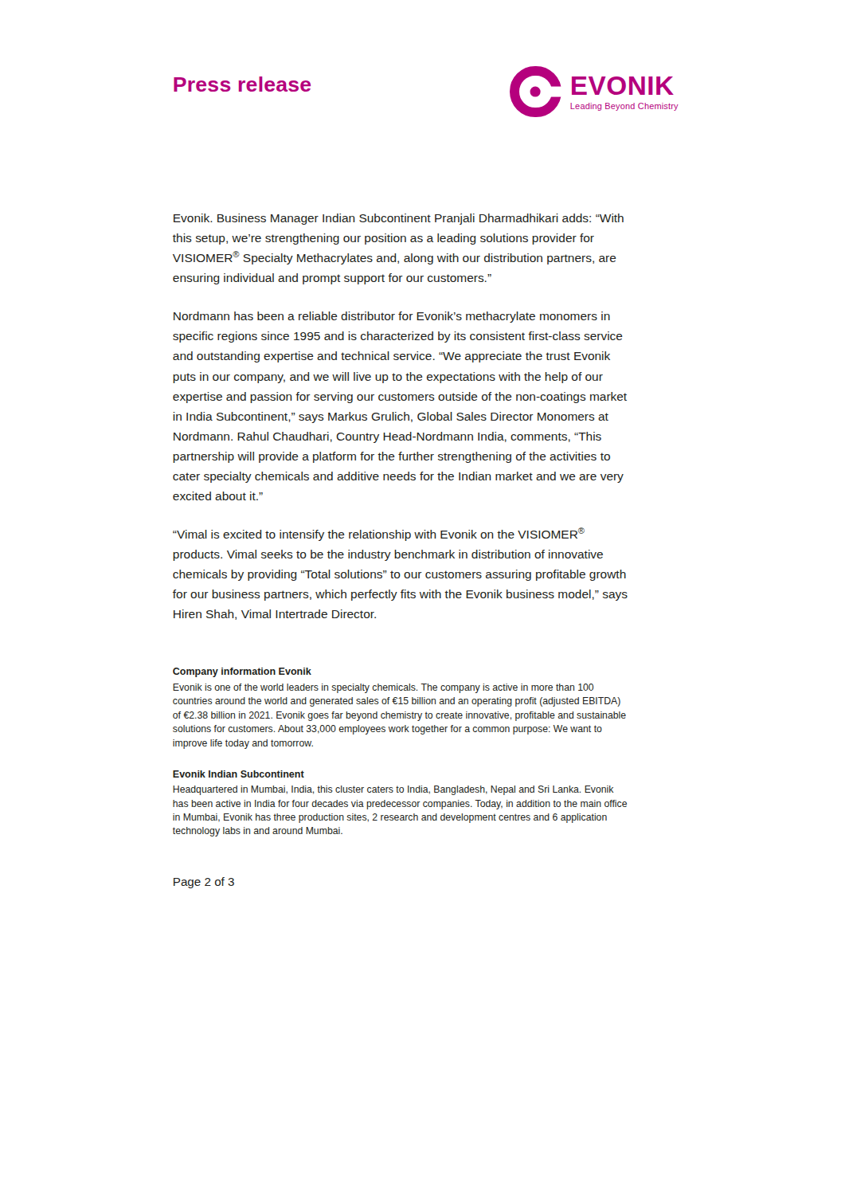Press release
EVONIK Leading Beyond Chemistry
Evonik. Business Manager Indian Subcontinent Pranjali Dharmadhikari adds: “With this setup, we’re strengthening our position as a leading solutions provider for VISIOMER® Specialty Methacrylates and, along with our distribution partners, are ensuring individual and prompt support for our customers.”
Nordmann has been a reliable distributor for Evonik’s methacrylate monomers in specific regions since 1995 and is characterized by its consistent first-class service and outstanding expertise and technical service. “We appreciate the trust Evonik puts in our company, and we will live up to the expectations with the help of our expertise and passion for serving our customers outside of the non-coatings market in India Subcontinent,” says Markus Grulich, Global Sales Director Monomers at Nordmann. Rahul Chaudhari, Country Head-Nordmann India, comments, “This partnership will provide a platform for the further strengthening of the activities to cater specialty chemicals and additive needs for the Indian market and we are very excited about it.”
“Vimal is excited to intensify the relationship with Evonik on the VISIOMER® products. Vimal seeks to be the industry benchmark in distribution of innovative chemicals by providing “Total solutions” to our customers assuring profitable growth for our business partners, which perfectly fits with the Evonik business model,” says Hiren Shah, Vimal Intertrade Director.
Company information Evonik
Evonik is one of the world leaders in specialty chemicals. The company is active in more than 100 countries around the world and generated sales of €15 billion and an operating profit (adjusted EBITDA) of €2.38 billion in 2021. Evonik goes far beyond chemistry to create innovative, profitable and sustainable solutions for customers. About 33,000 employees work together for a common purpose: We want to improve life today and tomorrow.
Evonik Indian Subcontinent
Headquartered in Mumbai, India, this cluster caters to India, Bangladesh, Nepal and Sri Lanka. Evonik has been active in India for four decades via predecessor companies. Today, in addition to the main office in Mumbai, Evonik has three production sites, 2 research and development centres and 6 application technology labs in and around Mumbai.
Page 2 of 3